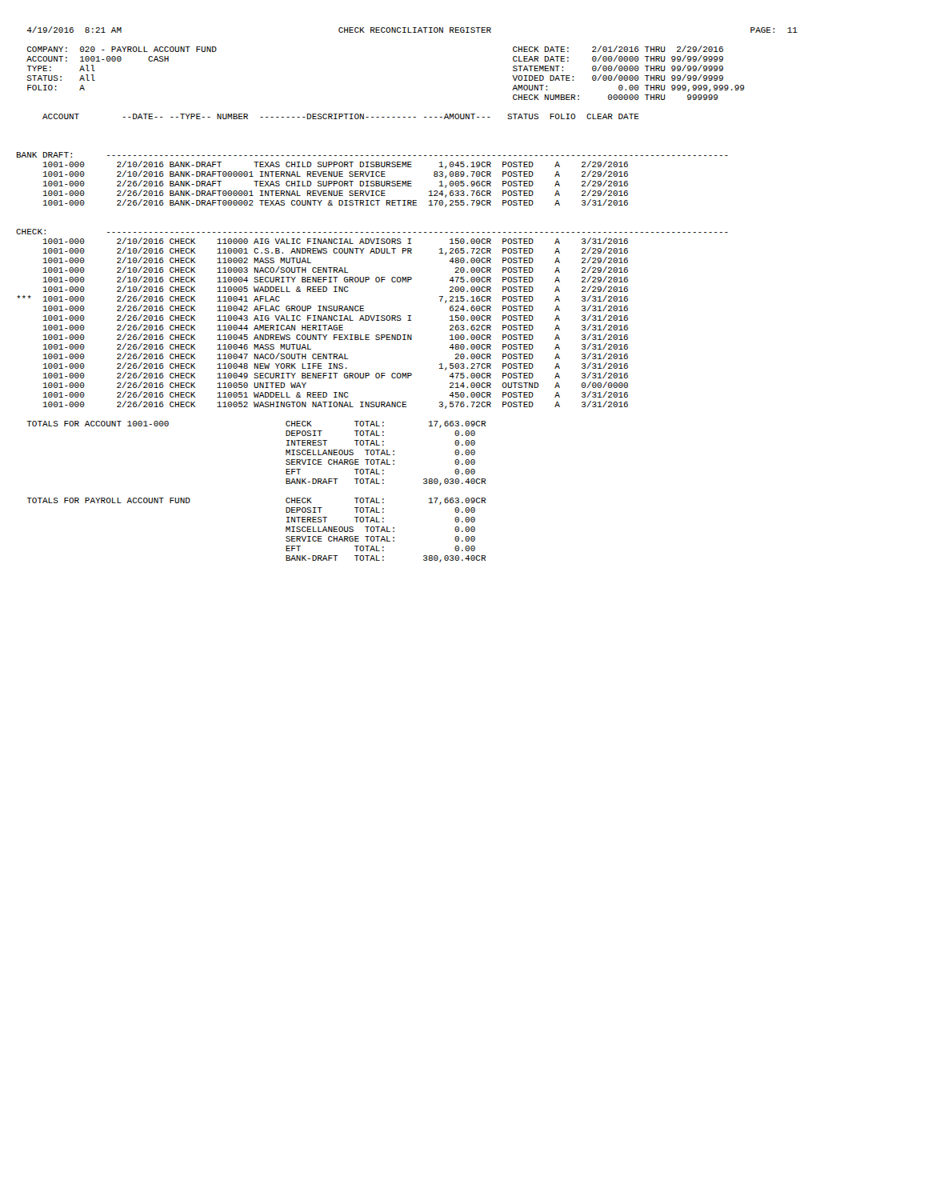4/19/2016 8:21 AM CHECK RECONCILIATION REGISTER PAGE: 11 COMPANY: 020 - PAYROLL ACCOUNT FUND CHECK DATE: 2/01/2016 THRU 2/29/2016 ACCOUNT: 1001-000 CASH CLEAR DATE: 0/00/0000 THRU 99/99/9999 TYPE: All STATEMENT: 0/00/0000 THRU 99/99/9999 STATUS: All VOIDED DATE: 0/00/0000 THRU 99/99/9999 FOLIO: A AMOUNT: 0.00 THRU 999,999,999.99 CHECK NUMBER: 000000 THRU 999999 ACCOUNT --DATE-- --TYPE-- NUMBER ---------DESCRIPTION---------- ----AMOUNT--- STATUS FOLIO CLEAR DATE BANK DRAFT: ---------------------------------------------------------------------------------------------------------------------- 1001-000 2/10/2016 BANK-DRAFT TEXAS CHILD SUPPORT DISBURSEME 1,045.19CR POSTED A 2/29/2016 1001-000 2/10/2016 BANK-DRAFT000001 INTERNAL REVENUE SERVICE 83,089.70CR POSTED A 2/29/2016 1001-000 2/26/2016 BANK-DRAFT TEXAS CHILD SUPPORT DISBURSEME 1,005.96CR POSTED A 2/29/2016 1001-000 2/26/2016 BANK-DRAFT000001 INTERNAL REVENUE SERVICE 124,633.76CR POSTED A 2/29/2016 1001-000 2/26/2016 BANK-DRAFT000002 TEXAS COUNTY & DISTRICT RETIRE 170,255.79CR POSTED A 3/31/2016 CHECK: ---------------------------------------------------------------------------------------------------------------------- 1001-000 2/10/2016 CHECK 110000 AIG VALIC FINANCIAL ADVISORS I 150.00CR POSTED A 3/31/2016 1001-000 2/10/2016 CHECK 110001 C.S.B. ANDREWS COUNTY ADULT PR 1,265.72CR POSTED A 2/29/2016 1001-000 2/10/2016 CHECK 110002 MASS MUTUAL 480.00CR POSTED A 2/29/2016 1001-000 2/10/2016 CHECK 110003 NACO/SOUTH CENTRAL 20.00CR POSTED A 2/29/2016 1001-000 2/10/2016 CHECK 110004 SECURITY BENEFIT GROUP OF COMP 475.00CR POSTED A 2/29/2016 1001-000 2/10/2016 CHECK 110005 WADDELL & REED INC 200.00CR POSTED A 2/29/2016 *** 1001-000 2/26/2016 CHECK 110041 AFLAC 7,215.16CR POSTED A 3/31/2016 1001-000 2/26/2016 CHECK 110042 AFLAC GROUP INSURANCE 624.60CR POSTED A 3/31/2016 1001-000 2/26/2016 CHECK 110043 AIG VALIC FINANCIAL ADVISORS I 150.00CR POSTED A 3/31/2016 1001-000 2/26/2016 CHECK 110044 AMERICAN HERITAGE 263.62CR POSTED A 3/31/2016 1001-000 2/26/2016 CHECK 110045 ANDREWS COUNTY FEXIBLE SPENDIN 100.00CR POSTED A 3/31/2016 1001-000 2/26/2016 CHECK 110046 MASS MUTUAL 480.00CR POSTED A 3/31/2016 1001-000 2/26/2016 CHECK 110047 NACO/SOUTH CENTRAL 20.00CR POSTED A 3/31/2016 1001-000 2/26/2016 CHECK 110048 NEW YORK LIFE INS. 1,503.27CR POSTED A 3/31/2016 1001-000 2/26/2016 CHECK 110049 SECURITY BENEFIT GROUP OF COMP 475.00CR POSTED A 3/31/2016 1001-000 2/26/2016 CHECK 110050 UNITED WAY 214.00CR OUTSTND A 0/00/0000 1001-000 2/26/2016 CHECK 110051 WADDELL & REED INC 450.00CR POSTED A 3/31/2016 1001-000 2/26/2016 CHECK 110052 WASHINGTON NATIONAL INSURANCE 3,576.72CR POSTED A 3/31/2016 TOTALS FOR ACCOUNT 1001-000 CHECK TOTAL: 17,663.09CR DEPOSIT TOTAL: 0.00 INTEREST TOTAL: 0.00 MISCELLANEOUS TOTAL: 0.00 SERVICE CHARGE TOTAL: 0.00 EFT TOTAL: 0.00 BANK-DRAFT TOTAL: 380,030.40CR TOTALS FOR PAYROLL ACCOUNT FUND CHECK TOTAL: 17,663.09CR DEPOSIT TOTAL: 0.00 INTEREST TOTAL: 0.00 MISCELLANEOUS TOTAL: 0.00 SERVICE CHARGE TOTAL: 0.00 EFT TOTAL: 0.00 BANK-DRAFT TOTAL: 380,030.40CR